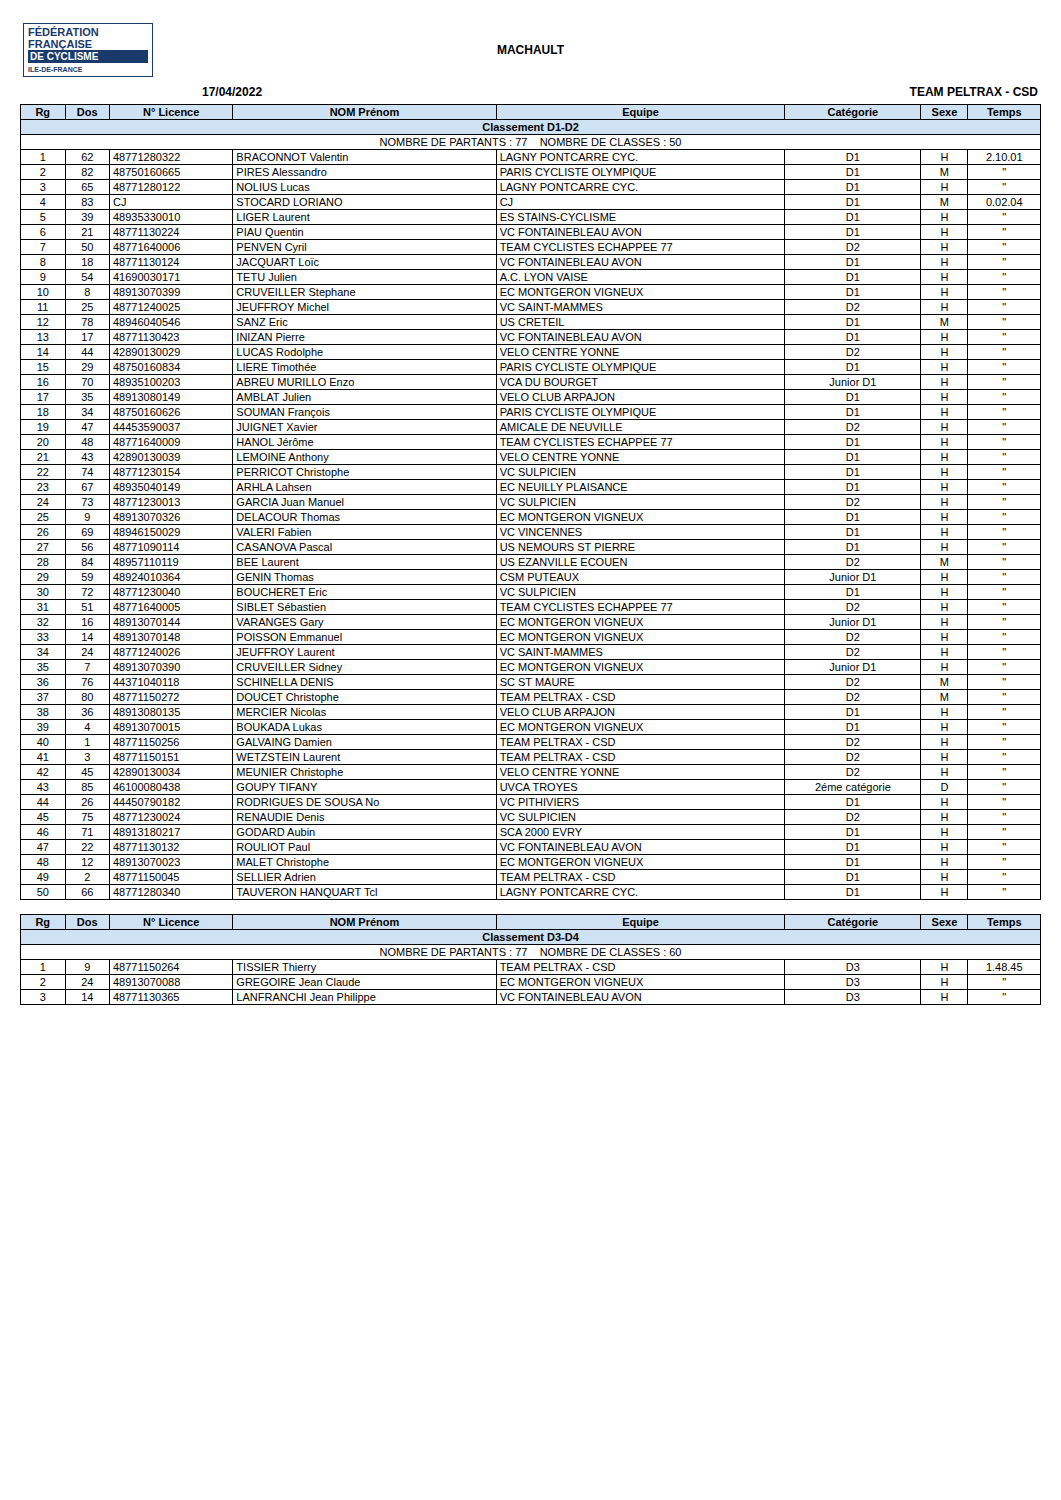| FÉDÉRATION FRANÇAISE DE CYCLISME ILE-DE-FRANCE | MACHAULT | |
| 17/04/2022 | TEAM PELTRAX - CSD |
| Classement D1-D2 |
| NOMBRE DE PARTANTS : 77 NOMBRE DE CLASSES : 50 |
| Rg | Dos | N° Licence | NOM Prénom | Equipe | Catégorie | Sexe | Temps |
| 1 | 62 | 48771280322 | BRACONNOT Valentin | LAGNY PONTCARRE CYC. | D1 | H | 2.10.01 |
| 2 | 82 | 48750160665 | PIRES Alessandro | PARIS CYCLISTE OLYMPIQUE | D1 | M | " |
| 3 | 65 | 48771280122 | NOLIUS Lucas | LAGNY PONTCARRE CYC. | D1 | H | " |
| 4 | 83 | CJ | STOCARD LORIANO | CJ | D1 | M | 0.02.04 |
| 5 | 39 | 48935330010 | LIGER Laurent | ES STAINS-CYCLISME | D1 | H | " |
| 6 | 21 | 48771130224 | PIAU Quentin | VC FONTAINEBLEAU AVON | D1 | H | " |
| 7 | 50 | 48771640006 | PENVEN Cyril | TEAM CYCLISTES ECHAPPEE 77 | D2 | H | " |
| 8 | 18 | 48771130124 | JACQUART Loïc | VC FONTAINEBLEAU AVON | D1 | H | " |
| 9 | 54 | 41690030171 | TETU Julien | A.C. LYON VAISE | D1 | H | " |
| 10 | 8 | 48913070399 | CRUVEILLER Stephane | EC MONTGERON VIGNEUX | D1 | H | " |
| 11 | 25 | 48771240025 | JEUFFROY Michel | VC SAINT-MAMMES | D2 | H | " |
| 12 | 78 | 48946040546 | SANZ Eric | US CRETEIL | D1 | M | " |
| 13 | 17 | 48771130423 | INIZAN Pierre | VC FONTAINEBLEAU AVON | D1 | H | " |
| 14 | 44 | 42890130029 | LUCAS Rodolphe | VELO CENTRE YONNE | D2 | H | " |
| 15 | 29 | 48750160834 | LIERE Timothée | PARIS CYCLISTE OLYMPIQUE | D1 | H | " |
| 16 | 70 | 48935100203 | ABREU MURILLO Enzo | VCA DU BOURGET | Junior D1 | H | " |
| 17 | 35 | 48913080149 | AMBLAT Julien | VELO CLUB ARPAJON | D1 | H | " |
| 18 | 34 | 48750160626 | SOUMAN François | PARIS CYCLISTE OLYMPIQUE | D1 | H | " |
| 19 | 47 | 44453590037 | JUIGNET Xavier | AMICALE DE NEUVILLE | D2 | H | " |
| 20 | 48 | 48771640009 | HANOL Jérôme | TEAM CYCLISTES ECHAPPEE 77 | D1 | H | " |
| 21 | 43 | 42890130039 | LEMOINE Anthony | VELO CENTRE YONNE | D1 | H | " |
| 22 | 74 | 48771230154 | PERRICOT Christophe | VC SULPICIEN | D1 | H | " |
| 23 | 67 | 48935040149 | ARHLA Lahsen | EC NEUILLY PLAISANCE | D1 | H | " |
| 24 | 73 | 48771230013 | GARCIA Juan Manuel | VC SULPICIEN | D2 | H | " |
| 25 | 9 | 48913070326 | DELACOUR Thomas | EC MONTGERON VIGNEUX | D1 | H | " |
| 26 | 69 | 48946150029 | VALERI Fabien | VC VINCENNES | D1 | H | " |
| 27 | 56 | 48771090114 | CASANOVA Pascal | US NEMOURS ST PIERRE | D1 | H | " |
| 28 | 84 | 48957110119 | BEE Laurent | US EZANVILLE ECOUEN | D2 | M | " |
| 29 | 59 | 48924010364 | GENIN Thomas | CSM PUTEAUX | Junior D1 | H | " |
| 30 | 72 | 48771230040 | BOUCHERET Eric | VC SULPICIEN | D1 | H | " |
| 31 | 51 | 48771640005 | SIBLET Sébastien | TEAM CYCLISTES ECHAPPEE 77 | D2 | H | " |
| 32 | 16 | 48913070144 | VARANGES Gary | EC MONTGERON VIGNEUX | Junior D1 | H | " |
| 33 | 14 | 48913070148 | POISSON Emmanuel | EC MONTGERON VIGNEUX | D2 | H | " |
| 34 | 24 | 48771240026 | JEUFFROY Laurent | VC SAINT-MAMMES | D2 | H | " |
| 35 | 7 | 48913070390 | CRUVEILLER Sidney | EC MONTGERON VIGNEUX | Junior D1 | H | " |
| 36 | 76 | 44371040118 | SCHINELLA DENIS | SC ST MAURE | D2 | M | " |
| 37 | 80 | 48771150272 | DOUCET Christophe | TEAM PELTRAX - CSD | D2 | M | " |
| 38 | 36 | 48913080135 | MERCIER Nicolas | VELO CLUB ARPAJON | D1 | H | " |
| 39 | 4 | 48913070015 | BOUKADA Lukas | EC MONTGERON VIGNEUX | D1 | H | " |
| 40 | 1 | 48771150256 | GALVAING Damien | TEAM PELTRAX - CSD | D2 | H | " |
| 41 | 3 | 48771150151 | WETZSTEIN Laurent | TEAM PELTRAX - CSD | D2 | H | " |
| 42 | 45 | 42890130034 | MEUNIER Christophe | VELO CENTRE YONNE | D2 | H | " |
| 43 | 85 | 46100080438 | GOUPY TIFANY | UVCA TROYES | 2éme catégorie | D | " |
| 44 | 26 | 44450790182 | RODRIGUES DE SOUSA No | VC PITHIVIERS | D1 | H | " |
| 45 | 75 | 48771230024 | RENAUDIE Denis | VC SULPICIEN | D2 | H | " |
| 46 | 71 | 48913180217 | GODARD Aubin | SCA 2000 EVRY | D1 | H | " |
| 47 | 22 | 48771130132 | ROULIOT Paul | VC FONTAINEBLEAU AVON | D1 | H | " |
| 48 | 12 | 48913070023 | MALET Christophe | EC MONTGERON VIGNEUX | D1 | H | " |
| 49 | 2 | 48771150045 | SELLIER Adrien | TEAM PELTRAX - CSD | D1 | H | " |
| 50 | 66 | 48771280340 | TAUVERON HANQUART Tcl | LAGNY PONTCARRE CYC. | D1 | H | " |
| Classement D3-D4 |
| NOMBRE DE PARTANTS : 77 NOMBRE DE CLASSES : 60 |
| Rg | Dos | N° Licence | NOM Prénom | Equipe | Catégorie | Sexe | Temps |
| 1 | 9 | 48771150264 | TISSIER Thierry | TEAM PELTRAX - CSD | D3 | H | 1.48.45 |
| 2 | 24 | 48913070088 | GREGOIRE Jean Claude | EC MONTGERON VIGNEUX | D3 | H | " |
| 3 | 14 | 48771130365 | LANFRANCHI Jean Philippe | VC FONTAINEBLEAU AVON | D3 | H | " |